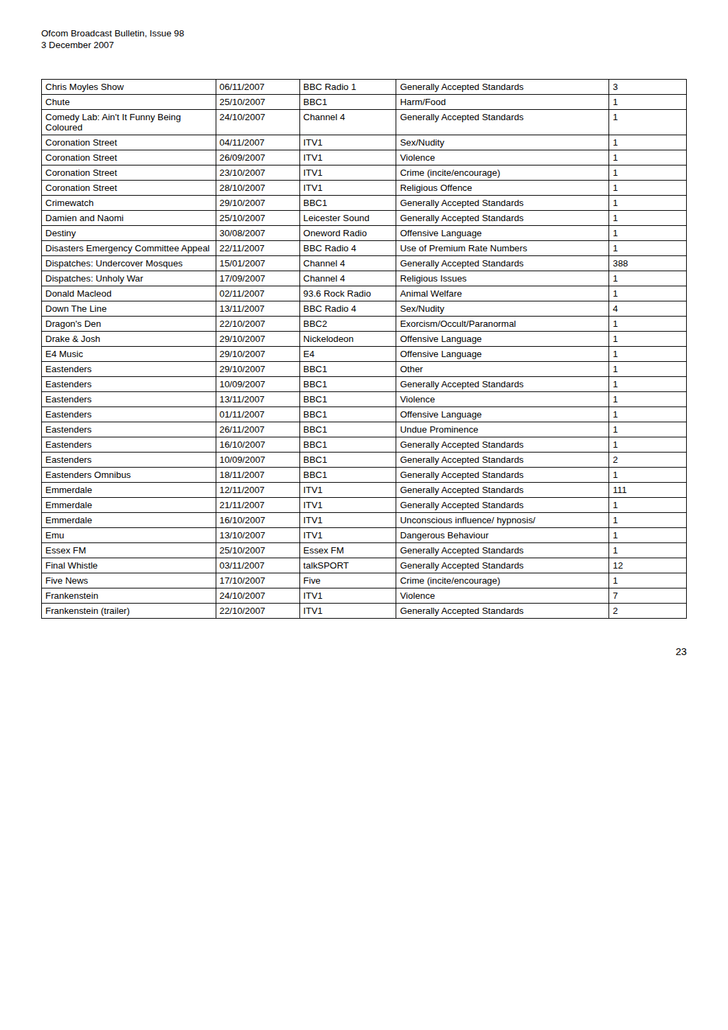Ofcom Broadcast Bulletin, Issue 98
3 December 2007
| Chris Moyles Show | 06/11/2007 | BBC Radio 1 | Generally Accepted Standards | 3 |
| Chute | 25/10/2007 | BBC1 | Harm/Food | 1 |
| Comedy Lab: Ain't It Funny Being Coloured | 24/10/2007 | Channel 4 | Generally Accepted Standards | 1 |
| Coronation Street | 04/11/2007 | ITV1 | Sex/Nudity | 1 |
| Coronation Street | 26/09/2007 | ITV1 | Violence | 1 |
| Coronation Street | 23/10/2007 | ITV1 | Crime (incite/encourage) | 1 |
| Coronation Street | 28/10/2007 | ITV1 | Religious Offence | 1 |
| Crimewatch | 29/10/2007 | BBC1 | Generally Accepted Standards | 1 |
| Damien and Naomi | 25/10/2007 | Leicester Sound | Generally Accepted Standards | 1 |
| Destiny | 30/08/2007 | Oneword Radio | Offensive Language | 1 |
| Disasters Emergency Committee Appeal | 22/11/2007 | BBC Radio 4 | Use of Premium Rate Numbers | 1 |
| Dispatches: Undercover Mosques | 15/01/2007 | Channel 4 | Generally Accepted Standards | 388 |
| Dispatches: Unholy War | 17/09/2007 | Channel 4 | Religious Issues | 1 |
| Donald Macleod | 02/11/2007 | 93.6 Rock Radio | Animal Welfare | 1 |
| Down The Line | 13/11/2007 | BBC Radio 4 | Sex/Nudity | 4 |
| Dragon's Den | 22/10/2007 | BBC2 | Exorcism/Occult/Paranormal | 1 |
| Drake & Josh | 29/10/2007 | Nickelodeon | Offensive Language | 1 |
| E4 Music | 29/10/2007 | E4 | Offensive Language | 1 |
| Eastenders | 29/10/2007 | BBC1 | Other | 1 |
| Eastenders | 10/09/2007 | BBC1 | Generally Accepted Standards | 1 |
| Eastenders | 13/11/2007 | BBC1 | Violence | 1 |
| Eastenders | 01/11/2007 | BBC1 | Offensive Language | 1 |
| Eastenders | 26/11/2007 | BBC1 | Undue Prominence | 1 |
| Eastenders | 16/10/2007 | BBC1 | Generally Accepted Standards | 1 |
| Eastenders | 10/09/2007 | BBC1 | Generally Accepted Standards | 2 |
| Eastenders Omnibus | 18/11/2007 | BBC1 | Generally Accepted Standards | 1 |
| Emmerdale | 12/11/2007 | ITV1 | Generally Accepted Standards | 111 |
| Emmerdale | 21/11/2007 | ITV1 | Generally Accepted Standards | 1 |
| Emmerdale | 16/10/2007 | ITV1 | Unconscious influence/ hypnosis/ | 1 |
| Emu | 13/10/2007 | ITV1 | Dangerous Behaviour | 1 |
| Essex FM | 25/10/2007 | Essex FM | Generally Accepted Standards | 1 |
| Final Whistle | 03/11/2007 | talkSPORT | Generally Accepted Standards | 12 |
| Five News | 17/10/2007 | Five | Crime (incite/encourage) | 1 |
| Frankenstein | 24/10/2007 | ITV1 | Violence | 7 |
| Frankenstein (trailer) | 22/10/2007 | ITV1 | Generally Accepted Standards | 2 |
23